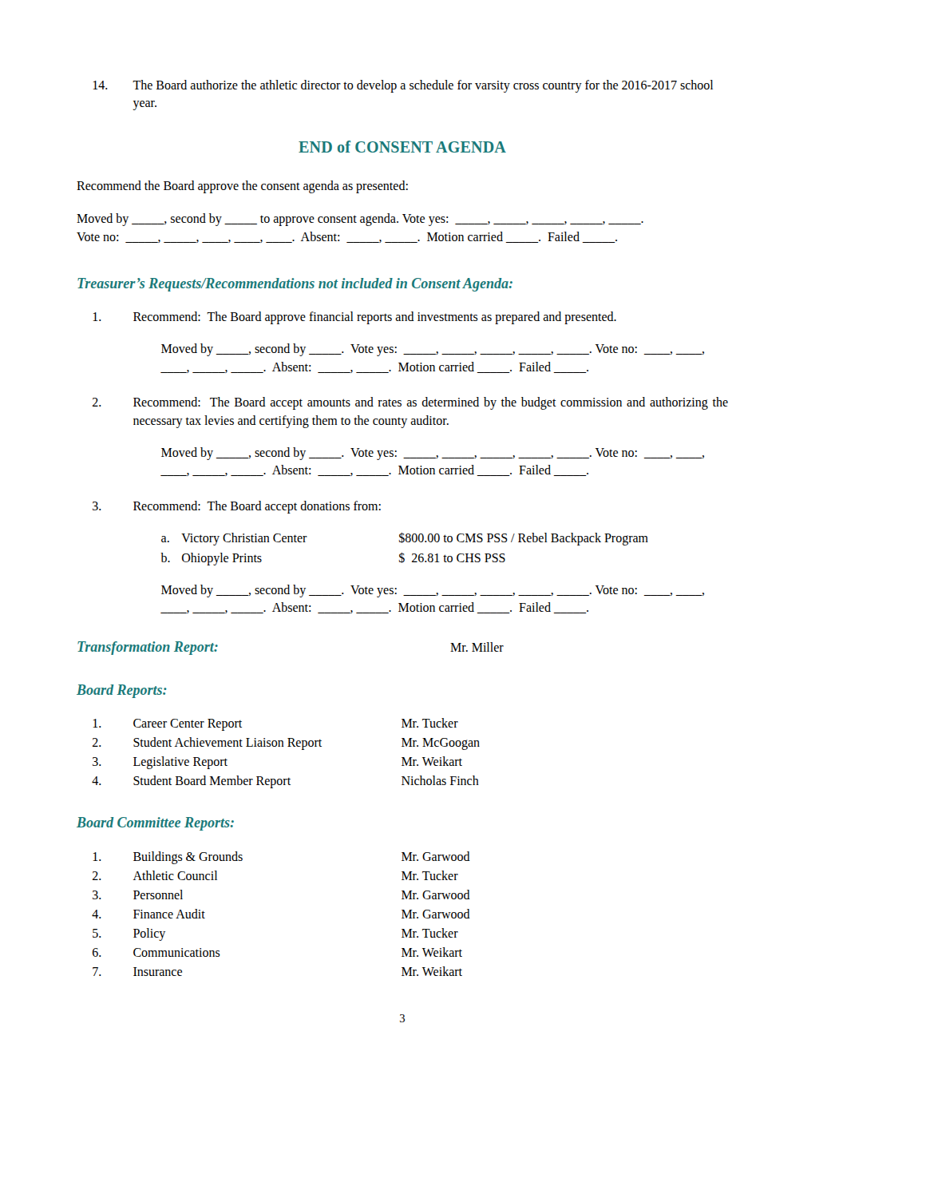14.
The Board authorize the athletic director to develop a schedule for varsity cross country for the 2016-2017 school year.
END of CONSENT AGENDA
Recommend the Board approve the consent agenda as presented:
Moved by _____, second by _____ to approve consent agenda. Vote yes: _____, _____, _____, _____, _____.
Vote no: _____, _____, ____, ____, ____. Absent: _____, _____. Motion carried _____. Failed _____.
Treasurer’s Requests/Recommendations not included in Consent Agenda:
Recommend: The Board approve financial reports and investments as prepared and presented.
Moved by _____, second by _____. Vote yes: _____, _____, _____, _____, _____. Vote no: ____, ____, ____, _____, _____. Absent: _____, _____. Motion carried _____. Failed _____.
Recommend: The Board accept amounts and rates as determined by the budget commission and authorizing the necessary tax levies and certifying them to the county auditor.
Moved by _____, second by _____. Vote yes: _____, _____, _____, _____, _____. Vote no: ____, ____, ____, _____, _____. Absent: _____, _____. Motion carried _____. Failed _____.
Recommend: The Board accept donations from:
a. Victory Christian Center$800.00 to CMS PSS / Rebel Backpack Program
b. Ohiopyle Prints$ 26.81 to CHS PSS
Moved by _____, second by _____. Vote yes: _____, _____, _____, _____, _____. Vote no: ____, ____, ____, _____, _____. Absent: _____, _____. Motion carried _____. Failed _____.
Transformation Report:
Mr. Miller
Board Reports:
1. Career Center Report Mr. Tucker
2. Student Achievement Liaison Report Mr. McGoogan
3. Legislative Report Mr. Weikart
4. Student Board Member Report Nicholas Finch
Board Committee Reports:
1. Buildings & Grounds Mr. Garwood
2. Athletic Council Mr. Tucker
3. Personnel Mr. Garwood
4. Finance Audit Mr. Garwood
5. Policy Mr. Tucker
6. Communications Mr. Weikart
7. Insurance Mr. Weikart
3